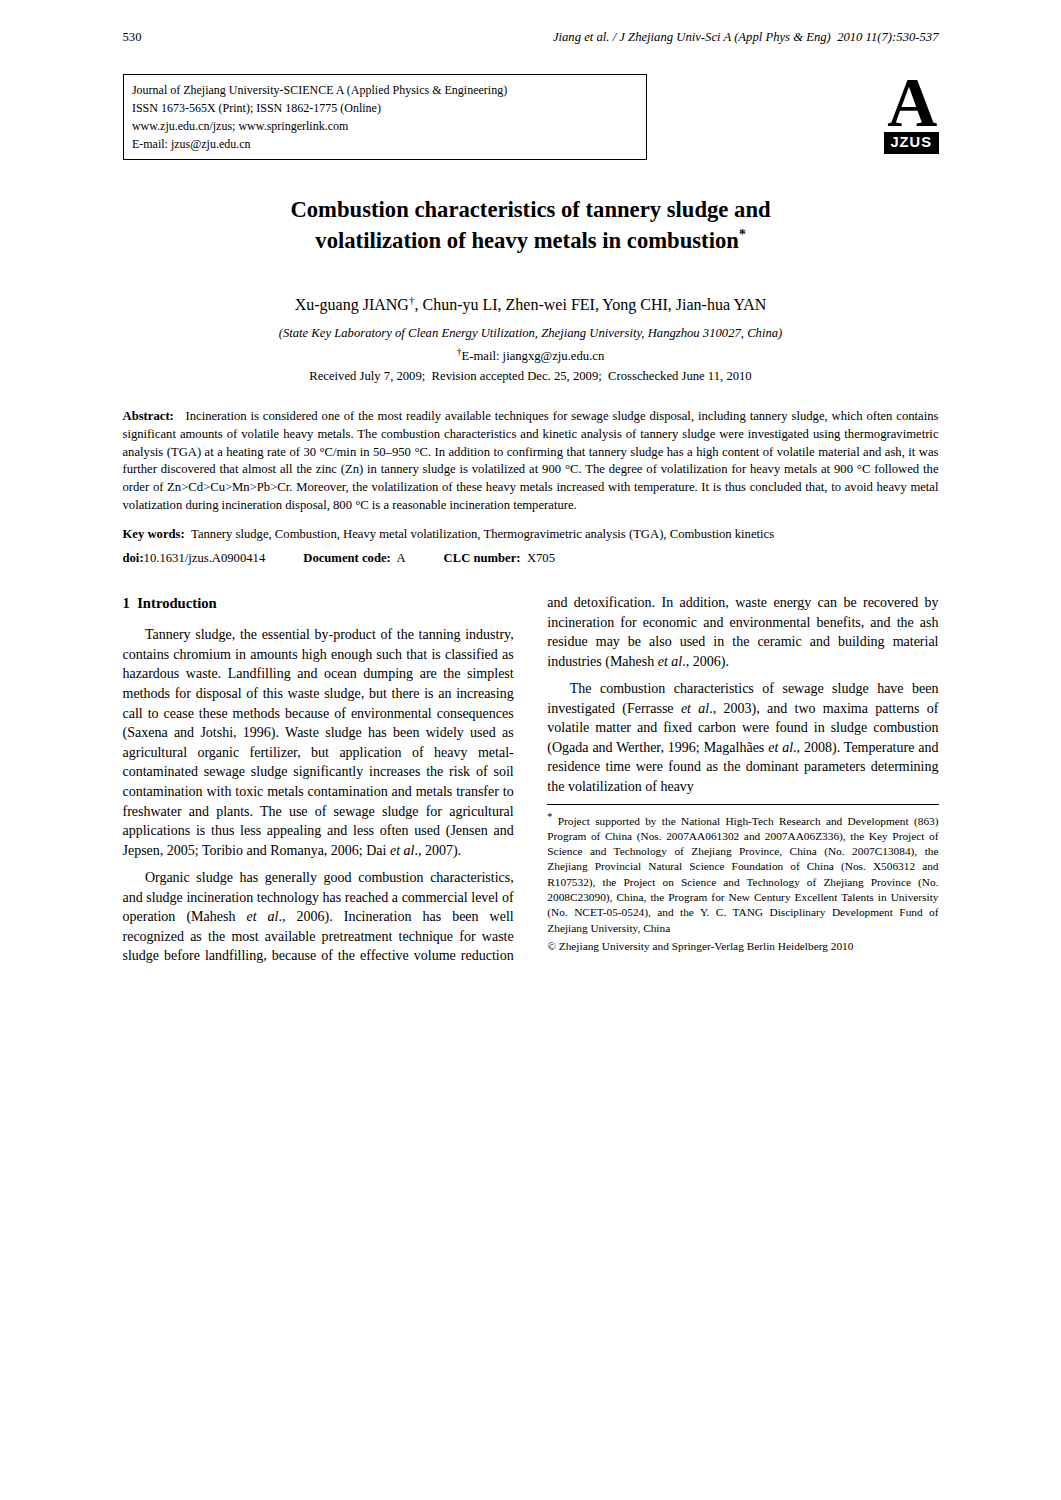530 Jiang et al. / J Zhejiang Univ-Sci A (Appl Phys & Eng) 2010 11(7):530-537
Journal of Zhejiang University-SCIENCE A (Applied Physics & Engineering)
ISSN 1673-565X (Print); ISSN 1862-1775 (Online)
www.zju.edu.cn/jzus; www.springerlink.com
E-mail: jzus@zju.edu.cn
A JZUS
Combustion characteristics of tannery sludge and
volatilization of heavy metals in combustion*
Xu-guang JIANG†, Chun-yu LI, Zhen-wei FEI, Yong CHI, Jian-hua YAN
(State Key Laboratory of Clean Energy Utilization, Zhejiang University, Hangzhou 310027, China)
†E-mail: jiangxg@zju.edu.cn
Received July 7, 2009; Revision accepted Dec. 25, 2009; Crosschecked June 11, 2010
Abstract: Incineration is considered one of the most readily available techniques for sewage sludge disposal, including tannery sludge, which often contains significant amounts of volatile heavy metals. The combustion characteristics and kinetic analysis of tannery sludge were investigated using thermogravimetric analysis (TGA) at a heating rate of 30 °C/min in 50–950 °C. In addition to confirming that tannery sludge has a high content of volatile material and ash, it was further discovered that almost all the zinc (Zn) in tannery sludge is volatilized at 900 °C. The degree of volatilization for heavy metals at 900 °C followed the order of Zn>Cd>Cu>Mn>Pb>Cr. Moreover, the volatilization of these heavy metals increased with temperature. It is thus concluded that, to avoid heavy metal volatization during incineration disposal, 800 °C is a reasonable incineration temperature.
Key words: Tannery sludge, Combustion, Heavy metal volatilization, Thermogravimetric analysis (TGA), Combustion kinetics
doi: 10.1631/jzus.A0900414 Document code: A CLC number: X705
1 Introduction
Tannery sludge, the essential by-product of the tanning industry, contains chromium in amounts high enough such that is classified as hazardous waste. Landfilling and ocean dumping are the simplest methods for disposal of this waste sludge, but there is an increasing call to cease these methods because of environmental consequences (Saxena and Jotshi, 1996). Waste sludge has been widely used as agricultural organic fertilizer, but application of heavy metal-contaminated sewage sludge significantly increases the risk of soil contamination with toxic metals contamination and metals transfer to freshwater and plants. The use of sewage sludge for agricultural applications is thus less appealing and less often used (Jensen and Jepsen, 2005; Toribio and Romanya, 2006; Dai et al., 2007).
Organic sludge has generally good combustion characteristics, and sludge incineration technology has reached a commercial level of operation (Mahesh et al., 2006). Incineration has been well recognized as the most available pretreatment technique for waste sludge before landfilling, because of the effective volume reduction and detoxification. In addition, waste energy can be recovered by incineration for economic and environmental benefits, and the ash residue may be also used in the ceramic and building material industries (Mahesh et al., 2006).
The combustion characteristics of sewage sludge have been investigated (Ferrasse et al., 2003), and two maxima patterns of volatile matter and fixed carbon were found in sludge combustion (Ogada and Werther, 1996; Magalhães et al., 2008). Temperature and residence time were found as the dominant parameters determining the volatilization of heavy
* Project supported by the National High-Tech Research and Development (863) Program of China (Nos. 2007AA061302 and 2007AA06Z336), the Key Project of Science and Technology of Zhejiang Province, China (No. 2007C13084), the Zhejiang Provincial Natural Science Foundation of China (Nos. X506312 and R107532), the Project on Science and Technology of Zhejiang Province (No. 2008C23090), China, the Program for New Century Excellent Talents in University (No. NCET-05-0524), and the Y. C. TANG Disciplinary Development Fund of Zhejiang University, China
© Zhejiang University and Springer-Verlag Berlin Heidelberg 2010